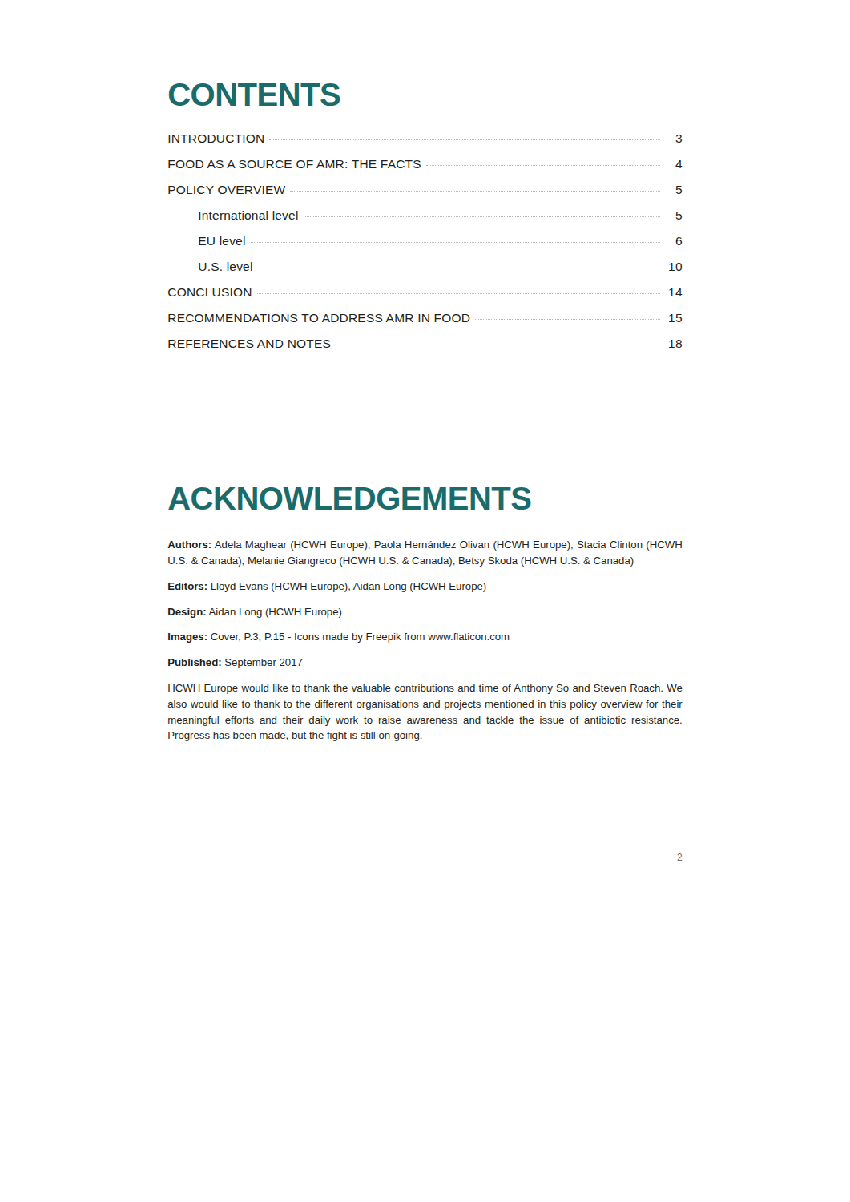CONTENTS
Introduction 3
Food as a source of AMR: the facts 4
Policy overview 5
International level 5
EU level 6
U.S. level 10
Conclusion 14
Recommendations to address AMR in food 15
References and notes 18
ACKNOWLEDGEMENTS
Authors: Adela Maghear (HCWH Europe), Paola Hernández Olivan (HCWH Europe), Stacia Clinton (HCWH U.S. & Canada), Melanie Giangreco (HCWH U.S. & Canada), Betsy Skoda (HCWH U.S. & Canada)
Editors: Lloyd Evans (HCWH Europe), Aidan Long (HCWH Europe)
Design: Aidan Long (HCWH Europe)
Images: Cover, P.3, P.15 - Icons made by Freepik from www.flaticon.com
Published: September 2017
HCWH Europe would like to thank the valuable contributions and time of Anthony So and Steven Roach. We also would like to thank to the different organisations and projects mentioned in this policy overview for their meaningful efforts and their daily work to raise awareness and tackle the issue of antibiotic resistance. Progress has been made, but the fight is still on-going.
2